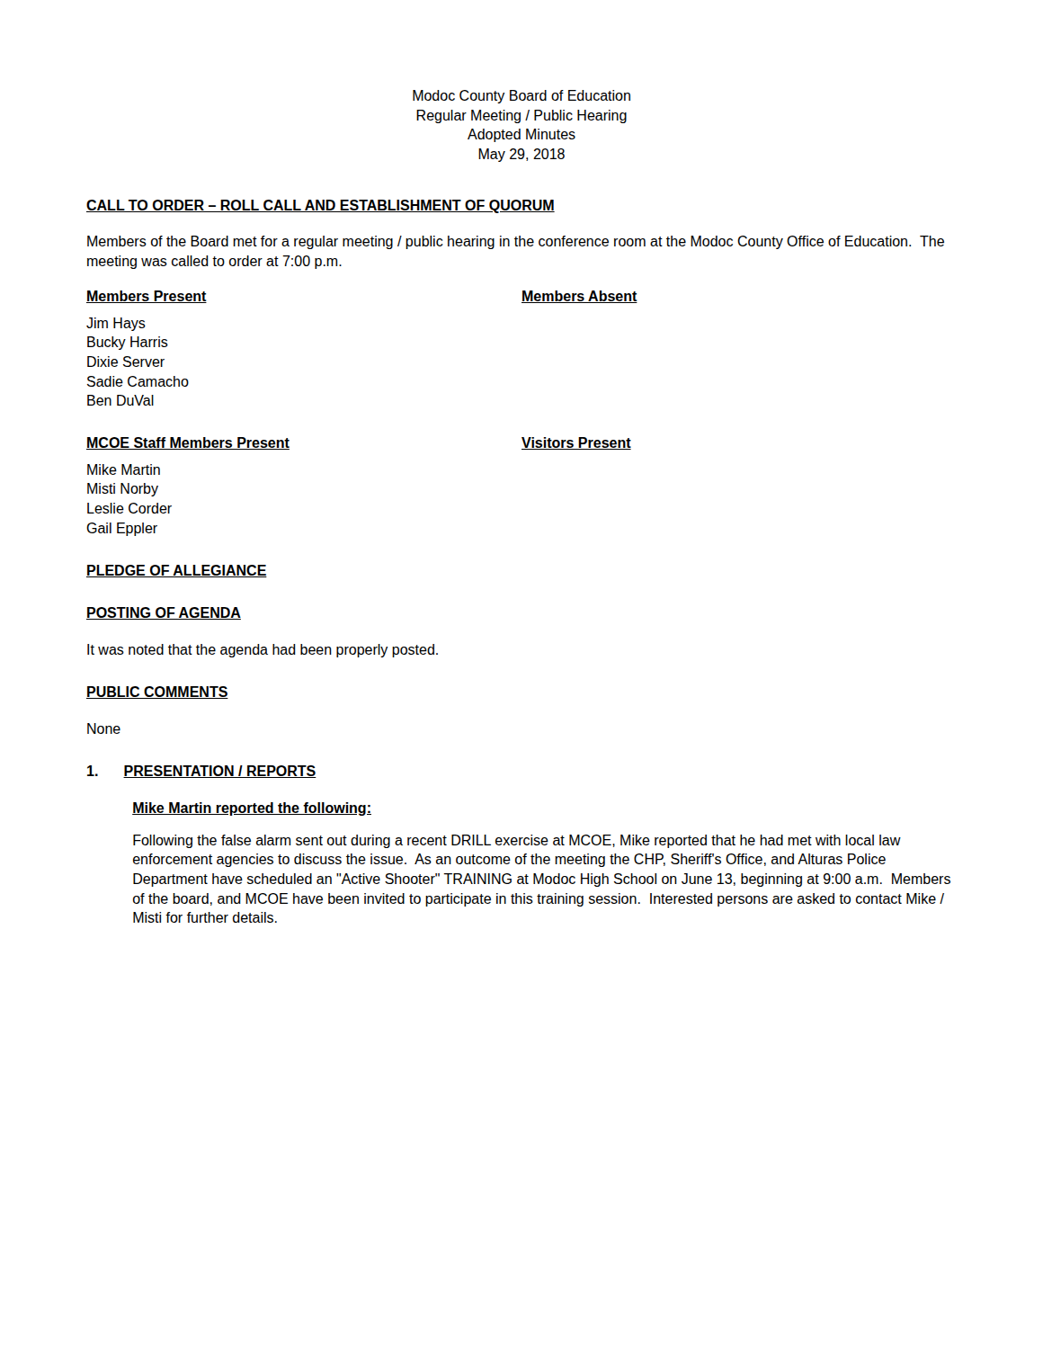Modoc County Board of Education
Regular Meeting / Public Hearing
Adopted Minutes
May 29, 2018
CALL TO ORDER – ROLL CALL AND ESTABLISHMENT OF QUORUM
Members of the Board met for a regular meeting / public hearing in the conference room at the Modoc County Office of Education. The meeting was called to order at 7:00 p.m.
| Members Present | Members Absent |
| --- | --- |
| Jim Hays Bucky Harris Dixie Server Sadie Camacho Ben DuVal | |
| MCOE Staff Members Present | Visitors Present |
| --- | --- |
| Mike Martin Misti Norby Leslie Corder Gail Eppler | |
PLEDGE OF ALLEGIANCE
POSTING OF AGENDA
It was noted that the agenda had been properly posted.
PUBLIC COMMENTS
None
1. PRESENTATION / REPORTS
Mike Martin reported the following:
Following the false alarm sent out during a recent DRILL exercise at MCOE, Mike reported that he had met with local law enforcement agencies to discuss the issue. As an outcome of the meeting the CHP, Sheriff's Office, and Alturas Police Department have scheduled an "Active Shooter" TRAINING at Modoc High School on June 13, beginning at 9:00 a.m. Members of the board, and MCOE have been invited to participate in this training session. Interested persons are asked to contact Mike / Misti for further details.